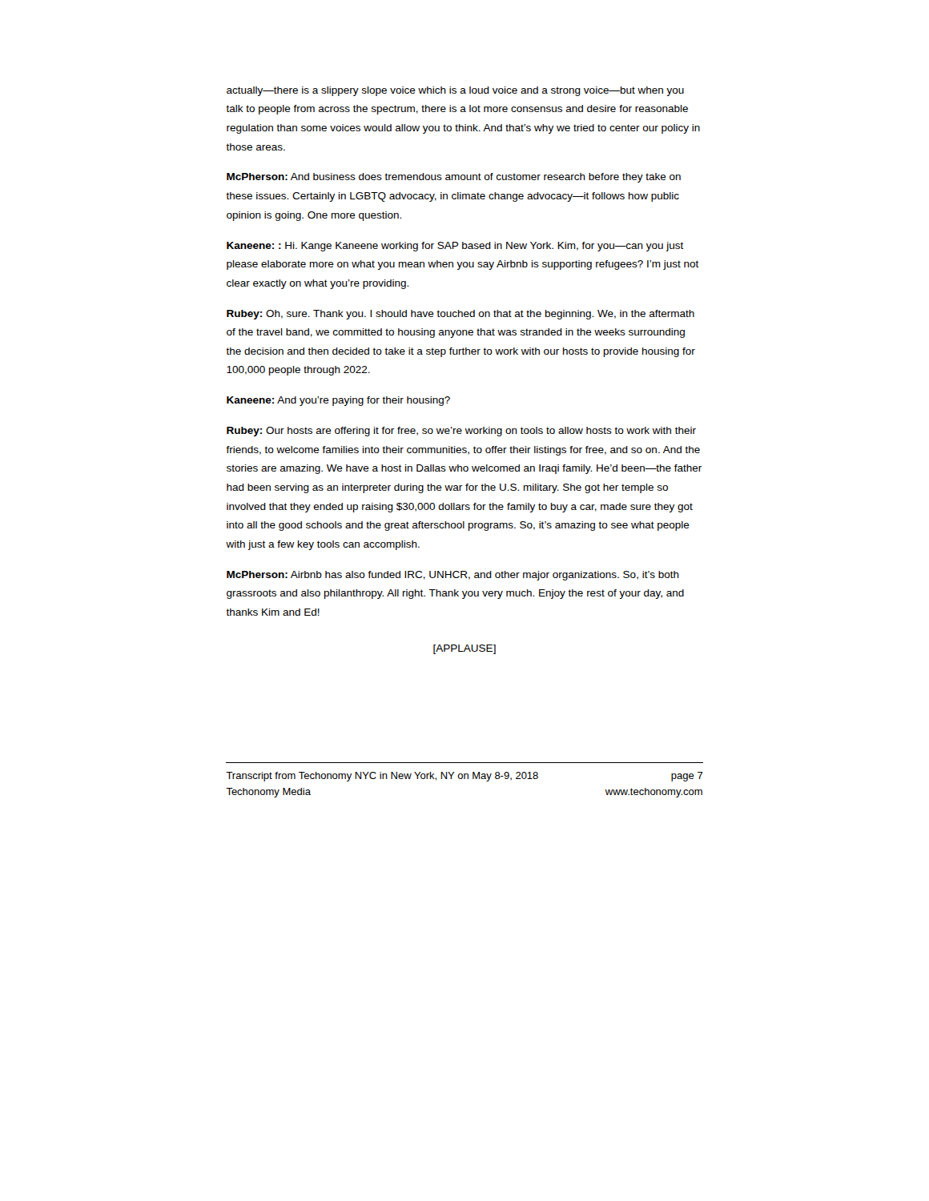actually—there is a slippery slope voice which is a loud voice and a strong voice—but when you talk to people from across the spectrum, there is a lot more consensus and desire for reasonable regulation than some voices would allow you to think. And that’s why we tried to center our policy in those areas.
McPherson: And business does tremendous amount of customer research before they take on these issues. Certainly in LGBTQ advocacy, in climate change advocacy—it follows how public opinion is going. One more question.
Kaneene: : Hi. Kange Kaneene working for SAP based in New York. Kim, for you—can you just please elaborate more on what you mean when you say Airbnb is supporting refugees? I’m just not clear exactly on what you’re providing.
Rubey: Oh, sure. Thank you. I should have touched on that at the beginning. We, in the aftermath of the travel band, we committed to housing anyone that was stranded in the weeks surrounding the decision and then decided to take it a step further to work with our hosts to provide housing for 100,000 people through 2022.
Kaneene: And you’re paying for their housing?
Rubey: Our hosts are offering it for free, so we’re working on tools to allow hosts to work with their friends, to welcome families into their communities, to offer their listings for free, and so on. And the stories are amazing. We have a host in Dallas who welcomed an Iraqi family. He’d been—the father had been serving as an interpreter during the war for the U.S. military. She got her temple so involved that they ended up raising $30,000 dollars for the family to buy a car, made sure they got into all the good schools and the great afterschool programs. So, it’s amazing to see what people with just a few key tools can accomplish.
McPherson: Airbnb has also funded IRC, UNHCR, and other major organizations. So, it’s both grassroots and also philanthropy. All right. Thank you very much. Enjoy the rest of your day, and thanks Kim and Ed!
[APPLAUSE]
Transcript from Techonomy NYC in New York, NY on May 8-9, 2018
page 7
Techonomy Media
www.techonomy.com